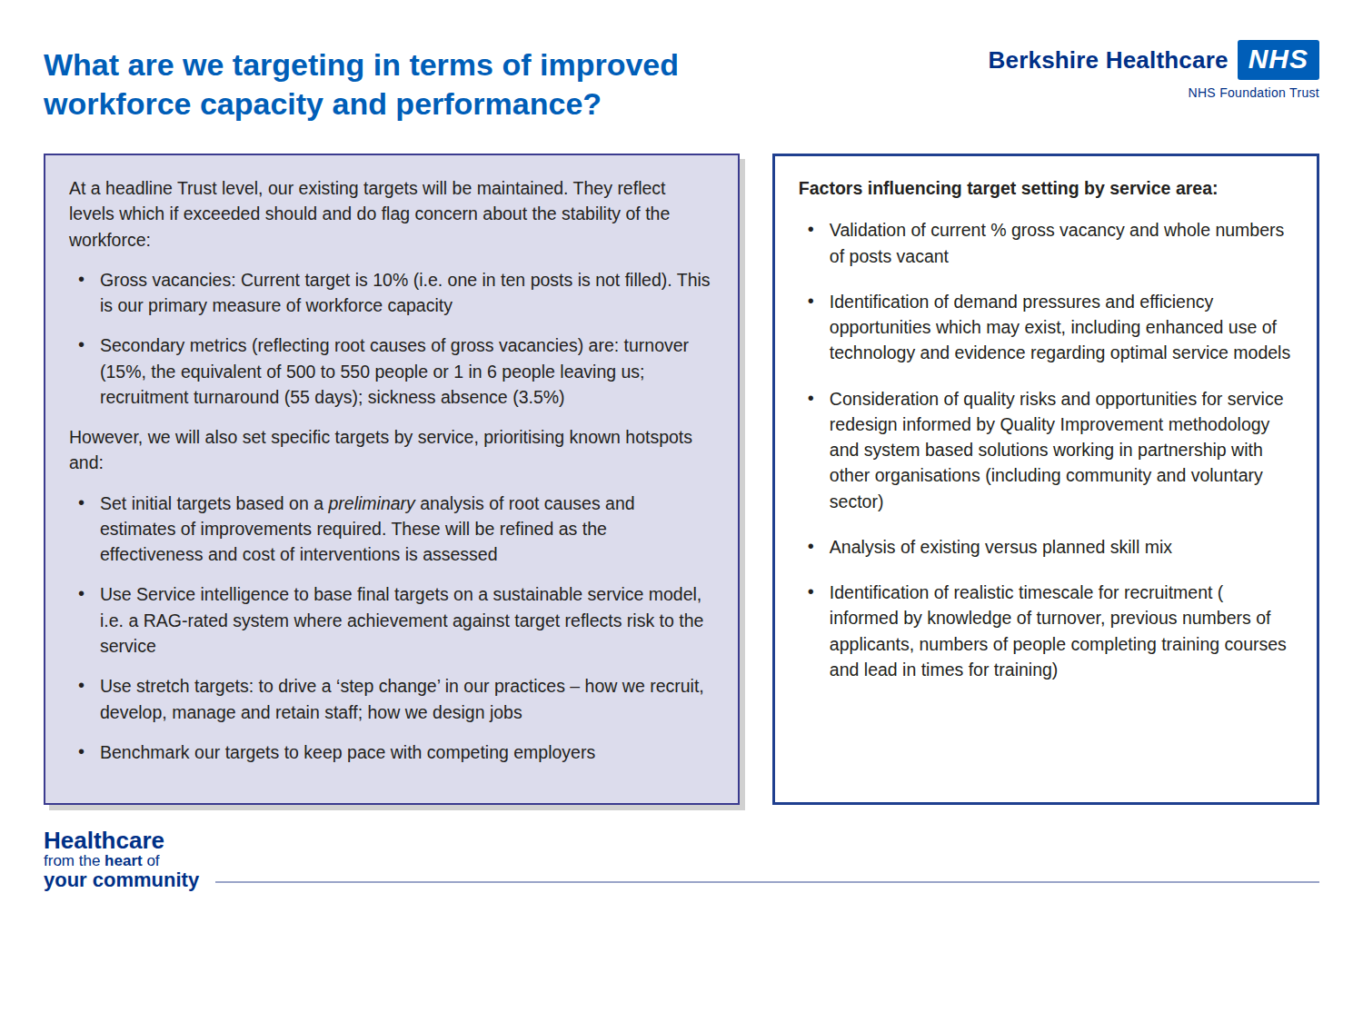What are we targeting in terms of improved
workforce capacity and performance?
Berkshire Healthcare NHS NHS Foundation Trust
At a headline Trust level, our existing targets will be maintained. They reflect levels which if exceeded should and do flag concern about the stability of the workforce:
Gross vacancies: Current target is 10% (i.e. one in ten posts is not filled). This is our primary measure of workforce capacity
Secondary metrics (reflecting root causes of gross vacancies) are: turnover (15%, the equivalent of 500 to 550 people or 1 in 6 people leaving us; recruitment turnaround (55 days); sickness absence (3.5%)
However, we will also set specific targets by service, prioritising known hotspots and:
Set initial targets based on a preliminary analysis of root causes and estimates of improvements required. These will be refined as the effectiveness and cost of interventions is assessed
Use Service intelligence to base final targets on a sustainable service model, i.e. a RAG-rated system where achievement against target reflects risk to the service
Use stretch targets: to drive a ‘step change’ in our practices – how we recruit, develop, manage and retain staff; how we design jobs
Benchmark our targets to keep pace with competing employers
Factors influencing target setting by service area:
Validation of current % gross vacancy and whole numbers of posts vacant
Identification of demand pressures and efficiency opportunities which may exist, including enhanced use of technology and evidence regarding optimal service models
Consideration of quality risks and opportunities for service redesign informed by Quality Improvement methodology and system based solutions working in partnership with other organisations (including community and voluntary sector)
Analysis of existing versus planned skill mix
Identification of realistic timescale for recruitment ( informed by knowledge of turnover, previous numbers of applicants, numbers of people completing training courses and lead in times for training)
Healthcare
from the heart of
your community